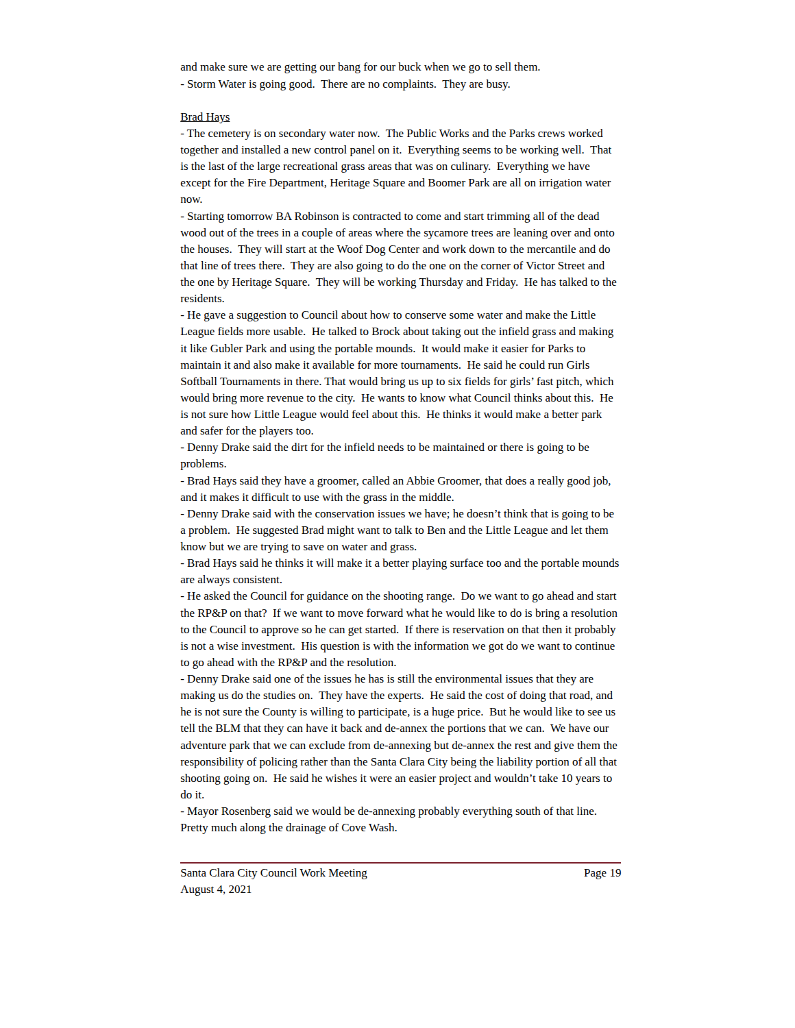and make sure we are getting our bang for our buck when we go to sell them.
- Storm Water is going good. There are no complaints. They are busy.
Brad Hays
- The cemetery is on secondary water now. The Public Works and the Parks crews worked together and installed a new control panel on it. Everything seems to be working well. That is the last of the large recreational grass areas that was on culinary. Everything we have except for the Fire Department, Heritage Square and Boomer Park are all on irrigation water now.
- Starting tomorrow BA Robinson is contracted to come and start trimming all of the dead wood out of the trees in a couple of areas where the sycamore trees are leaning over and onto the houses. They will start at the Woof Dog Center and work down to the mercantile and do that line of trees there. They are also going to do the one on the corner of Victor Street and the one by Heritage Square. They will be working Thursday and Friday. He has talked to the residents.
- He gave a suggestion to Council about how to conserve some water and make the Little League fields more usable. He talked to Brock about taking out the infield grass and making it like Gubler Park and using the portable mounds. It would make it easier for Parks to maintain it and also make it available for more tournaments. He said he could run Girls Softball Tournaments in there. That would bring us up to six fields for girls’ fast pitch, which would bring more revenue to the city. He wants to know what Council thinks about this. He is not sure how Little League would feel about this. He thinks it would make a better park and safer for the players too.
- Denny Drake said the dirt for the infield needs to be maintained or there is going to be problems.
- Brad Hays said they have a groomer, called an Abbie Groomer, that does a really good job, and it makes it difficult to use with the grass in the middle.
- Denny Drake said with the conservation issues we have; he doesn’t think that is going to be a problem. He suggested Brad might want to talk to Ben and the Little League and let them know but we are trying to save on water and grass.
- Brad Hays said he thinks it will make it a better playing surface too and the portable mounds are always consistent.
- He asked the Council for guidance on the shooting range. Do we want to go ahead and start the RP&P on that? If we want to move forward what he would like to do is bring a resolution to the Council to approve so he can get started. If there is reservation on that then it probably is not a wise investment. His question is with the information we got do we want to continue to go ahead with the RP&P and the resolution.
- Denny Drake said one of the issues he has is still the environmental issues that they are making us do the studies on. They have the experts. He said the cost of doing that road, and he is not sure the County is willing to participate, is a huge price. But he would like to see us tell the BLM that they can have it back and de-annex the portions that we can. We have our adventure park that we can exclude from de-annexing but de-annex the rest and give them the responsibility of policing rather than the Santa Clara City being the liability portion of all that shooting going on. He said he wishes it were an easier project and wouldn’t take 10 years to do it.
- Mayor Rosenberg said we would be de-annexing probably everything south of that line. Pretty much along the drainage of Cove Wash.
Santa Clara City Council Work Meeting
Page 19
August 4, 2021